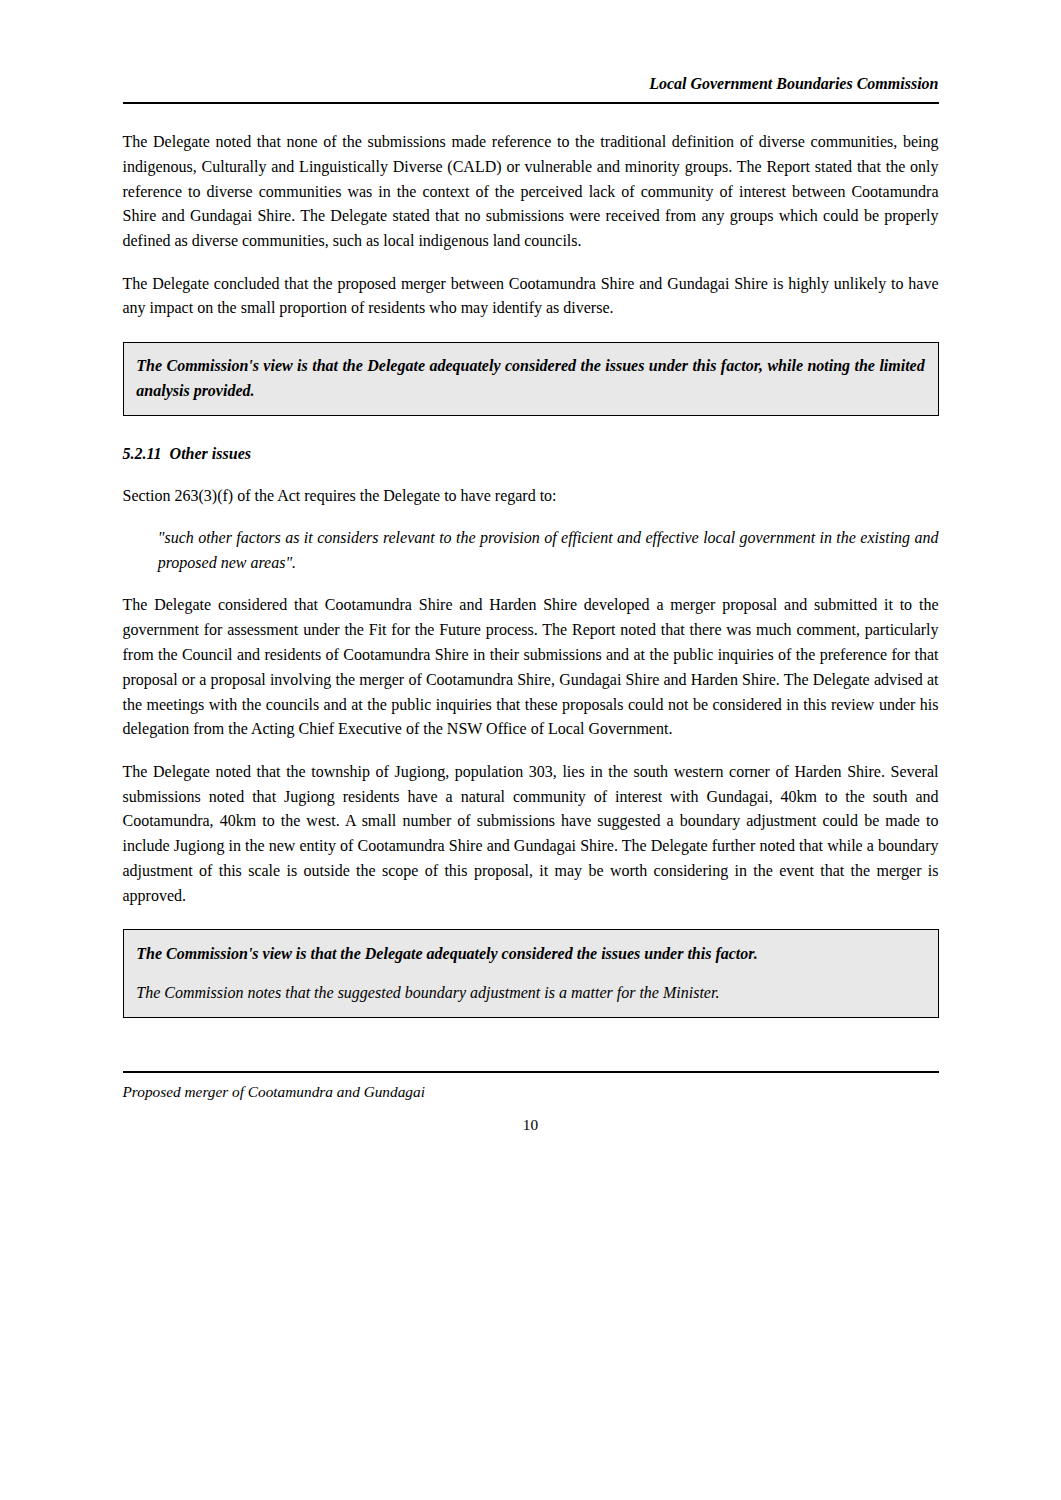Local Government Boundaries Commission
The Delegate noted that none of the submissions made reference to the traditional definition of diverse communities, being indigenous, Culturally and Linguistically Diverse (CALD) or vulnerable and minority groups. The Report stated that the only reference to diverse communities was in the context of the perceived lack of community of interest between Cootamundra Shire and Gundagai Shire. The Delegate stated that no submissions were received from any groups which could be properly defined as diverse communities, such as local indigenous land councils.
The Delegate concluded that the proposed merger between Cootamundra Shire and Gundagai Shire is highly unlikely to have any impact on the small proportion of residents who may identify as diverse.
The Commission's view is that the Delegate adequately considered the issues under this factor, while noting the limited analysis provided.
5.2.11 Other issues
Section 263(3)(f) of the Act requires the Delegate to have regard to:
"such other factors as it considers relevant to the provision of efficient and effective local government in the existing and proposed new areas".
The Delegate considered that Cootamundra Shire and Harden Shire developed a merger proposal and submitted it to the government for assessment under the Fit for the Future process. The Report noted that there was much comment, particularly from the Council and residents of Cootamundra Shire in their submissions and at the public inquiries of the preference for that proposal or a proposal involving the merger of Cootamundra Shire, Gundagai Shire and Harden Shire. The Delegate advised at the meetings with the councils and at the public inquiries that these proposals could not be considered in this review under his delegation from the Acting Chief Executive of the NSW Office of Local Government.
The Delegate noted that the township of Jugiong, population 303, lies in the south western corner of Harden Shire. Several submissions noted that Jugiong residents have a natural community of interest with Gundagai, 40km to the south and Cootamundra, 40km to the west. A small number of submissions have suggested a boundary adjustment could be made to include Jugiong in the new entity of Cootamundra Shire and Gundagai Shire. The Delegate further noted that while a boundary adjustment of this scale is outside the scope of this proposal, it may be worth considering in the event that the merger is approved.
The Commission's view is that the Delegate adequately considered the issues under this factor.
The Commission notes that the suggested boundary adjustment is a matter for the Minister.
Proposed merger of Cootamundra and Gundagai
10